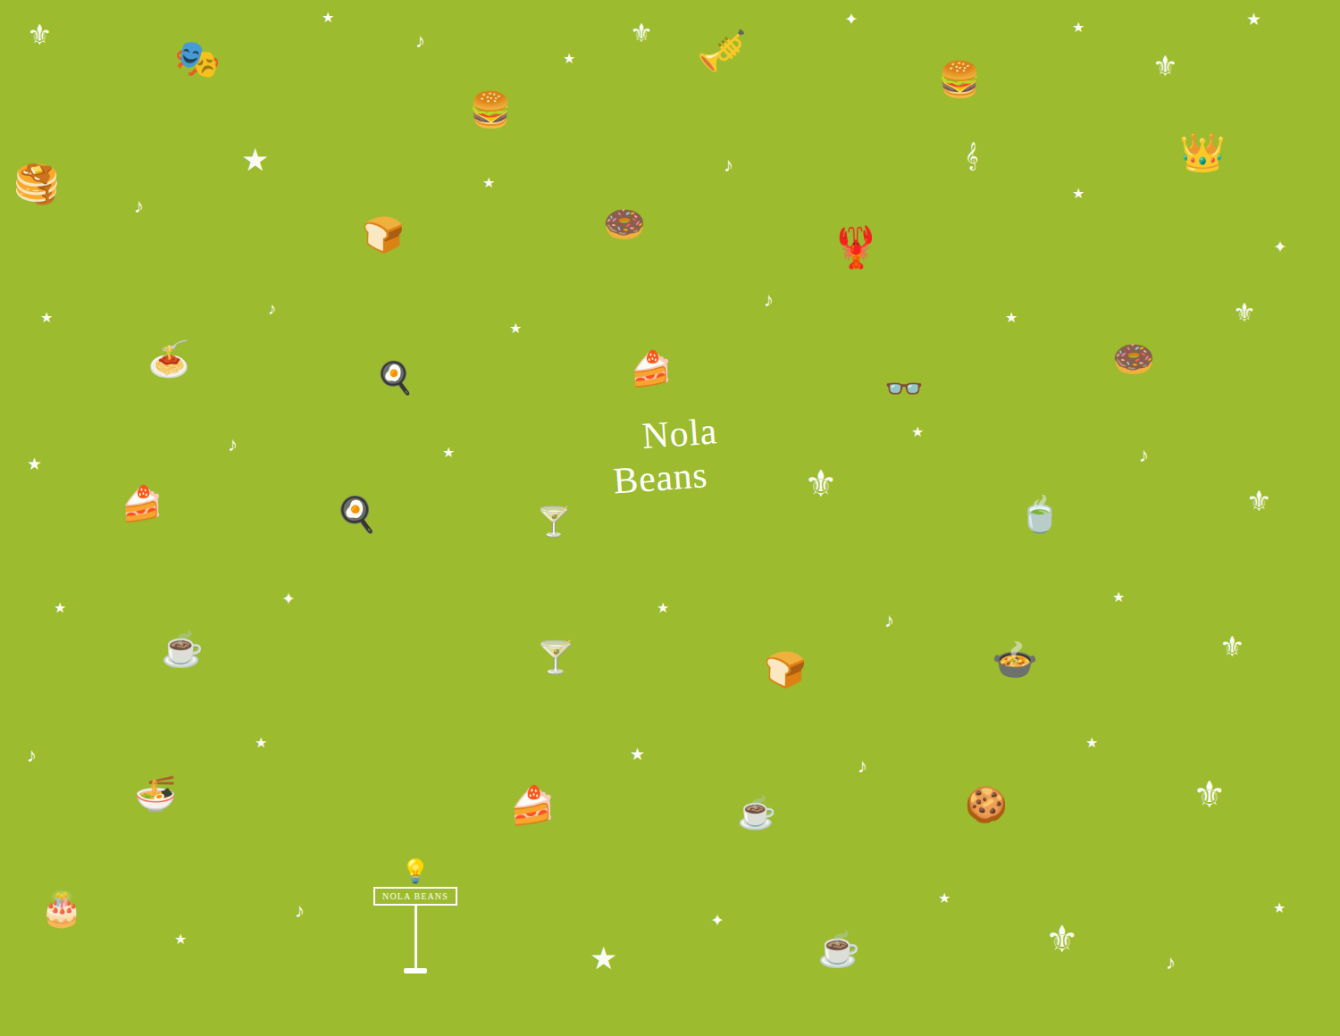Nola Beans
⚜
🎭
★
♪
🍔
★
⚜
🎺
✦
🍔
★
⚜
★
🥞
♪
★
🍞
★
🍩
♪
🦞
𝄞
★
👑
✦
★
🍝
♪
🍳
★
🍰
♪
👓
★
🍩
⚜
★
🍰
♪
🍳
★
🍸
⚜
★
🍵
♪
⚜
★
☕
✦
🍸
★
🍞
♪
🍲
★
⚜
♪
🍜
★
🍰
★
☕
♪
🍪
★
⚜
🎂
★
♪
★
✦
☕
★
⚜
♪
★
Nola Beans
💡 Nola Beans